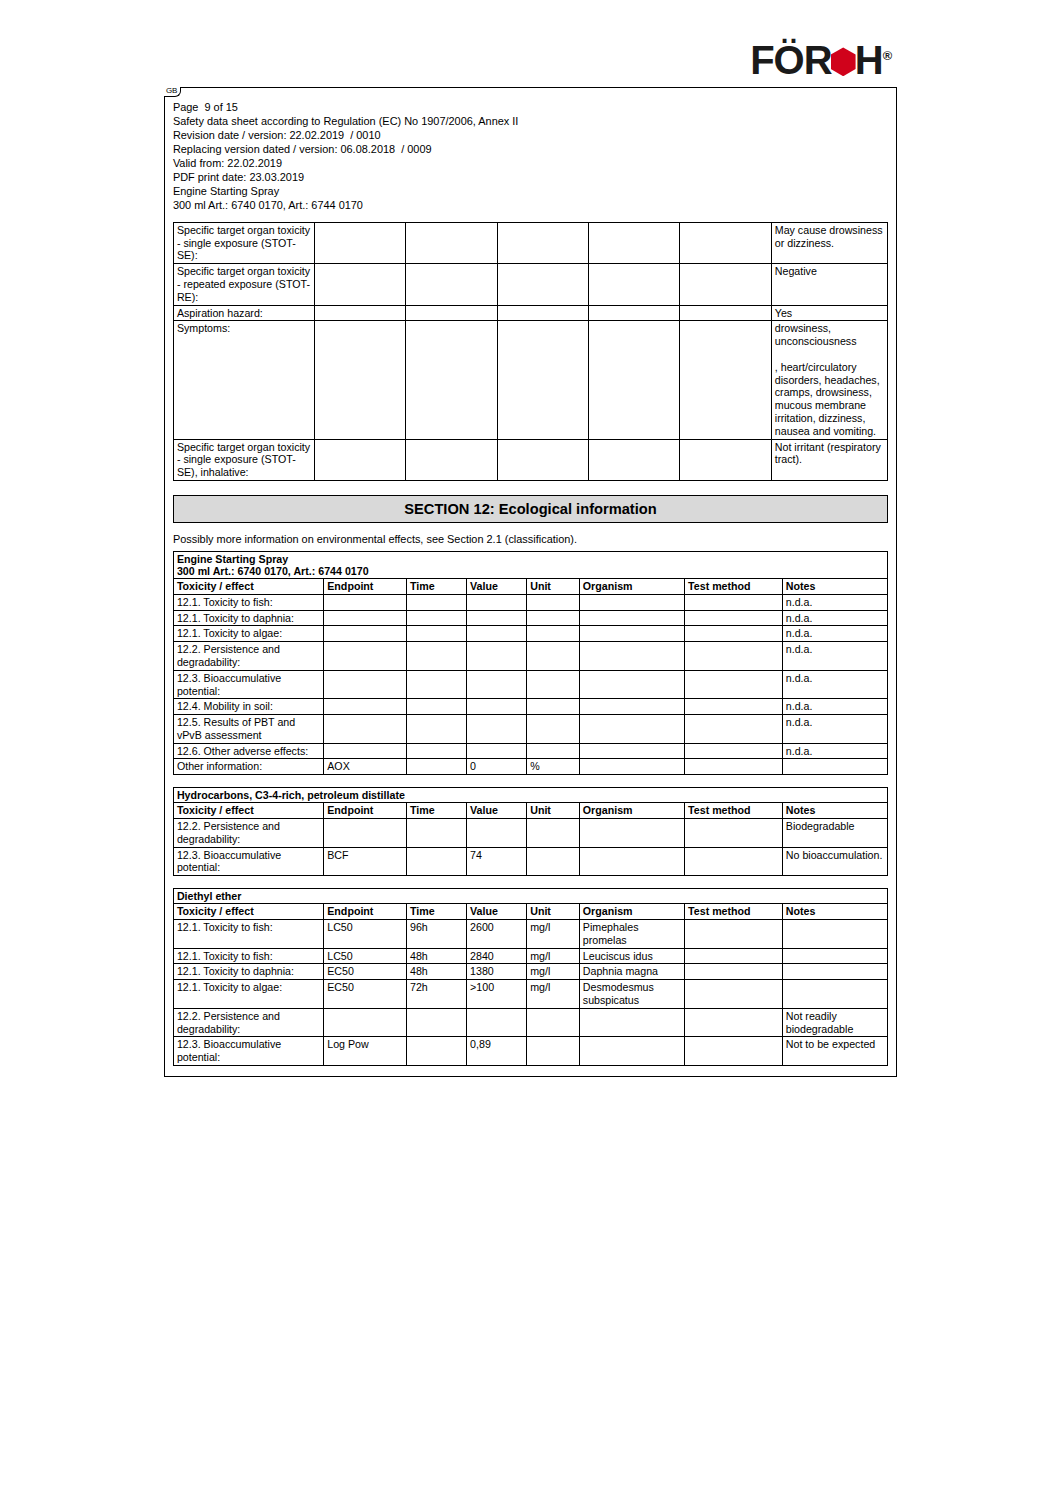FÖR H®
GB
Page 9 of 15
Safety data sheet according to Regulation (EC) No 1907/2006, Annex II
Revision date / version: 22.02.2019 / 0010
Replacing version dated / version: 06.08.2018 / 0009
Valid from: 22.02.2019
PDF print date: 23.03.2019
Engine Starting Spray
300 ml Art.: 6740 0170, Art.: 6744 0170
| Specific target organ toxicity - single exposure (STOT-SE): | | | | | | May cause drowsiness or dizziness. |
| Specific target organ toxicity - repeated exposure (STOT-RE): | | | | | | Negative |
| Aspiration hazard: | | | | | | Yes |
| Symptoms: | | | | | | drowsiness, unconsciousness , heart/circulatory disorders, headaches, cramps, drowsiness, mucous membrane irritation, dizziness, nausea and vomiting. |
| Specific target organ toxicity - single exposure (STOT-SE), inhalative: | | | | | | Not irritant (respiratory tract). |
SECTION 12: Ecological information
Possibly more information on environmental effects, see Section 2.1 (classification).
Engine Starting Spray
300 ml Art.: 6740 0170, Art.: 6744 0170
| Toxicity / effect | Endpoint | Time | Value | Unit | Organism | Test method | Notes |
| --- | --- | --- | --- | --- | --- | --- | --- |
| 12.1. Toxicity to fish: | | | | | | | n.d.a. |
| 12.1. Toxicity to daphnia: | | | | | | | n.d.a. |
| 12.1. Toxicity to algae: | | | | | | | n.d.a. |
| 12.2. Persistence and degradability: | | | | | | | n.d.a. |
| 12.3. Bioaccumulative potential: | | | | | | | n.d.a. |
| 12.4. Mobility in soil: | | | | | | | n.d.a. |
| 12.5. Results of PBT and vPvB assessment | | | | | | | n.d.a. |
| 12.6. Other adverse effects: | | | | | | | n.d.a. |
| Other information: | AOX | | 0 | % | | | |
Hydrocarbons, C3-4-rich, petroleum distillate
| Toxicity / effect | Endpoint | Time | Value | Unit | Organism | Test method | Notes |
| --- | --- | --- | --- | --- | --- | --- | --- |
| 12.2. Persistence and degradability: | | | | | | | Biodegradable |
| 12.3. Bioaccumulative potential: | BCF | | 74 | | | | No bioaccumulation. |
Diethyl ether
| Toxicity / effect | Endpoint | Time | Value | Unit | Organism | Test method | Notes |
| --- | --- | --- | --- | --- | --- | --- | --- |
| 12.1. Toxicity to fish: | LC50 | 96h | 2600 | mg/l | Pimephales promelas | | |
| 12.1. Toxicity to fish: | LC50 | 48h | 2840 | mg/l | Leuciscus idus | | |
| 12.1. Toxicity to daphnia: | EC50 | 48h | 1380 | mg/l | Daphnia magna | | |
| 12.1. Toxicity to algae: | EC50 | 72h | >100 | mg/l | Desmodesmus subspicatus | | |
| 12.2. Persistence and degradability: | | | | | | | Not readily biodegradable |
| 12.3. Bioaccumulative potential: | Log Pow | | 0,89 | | | | Not to be expected |